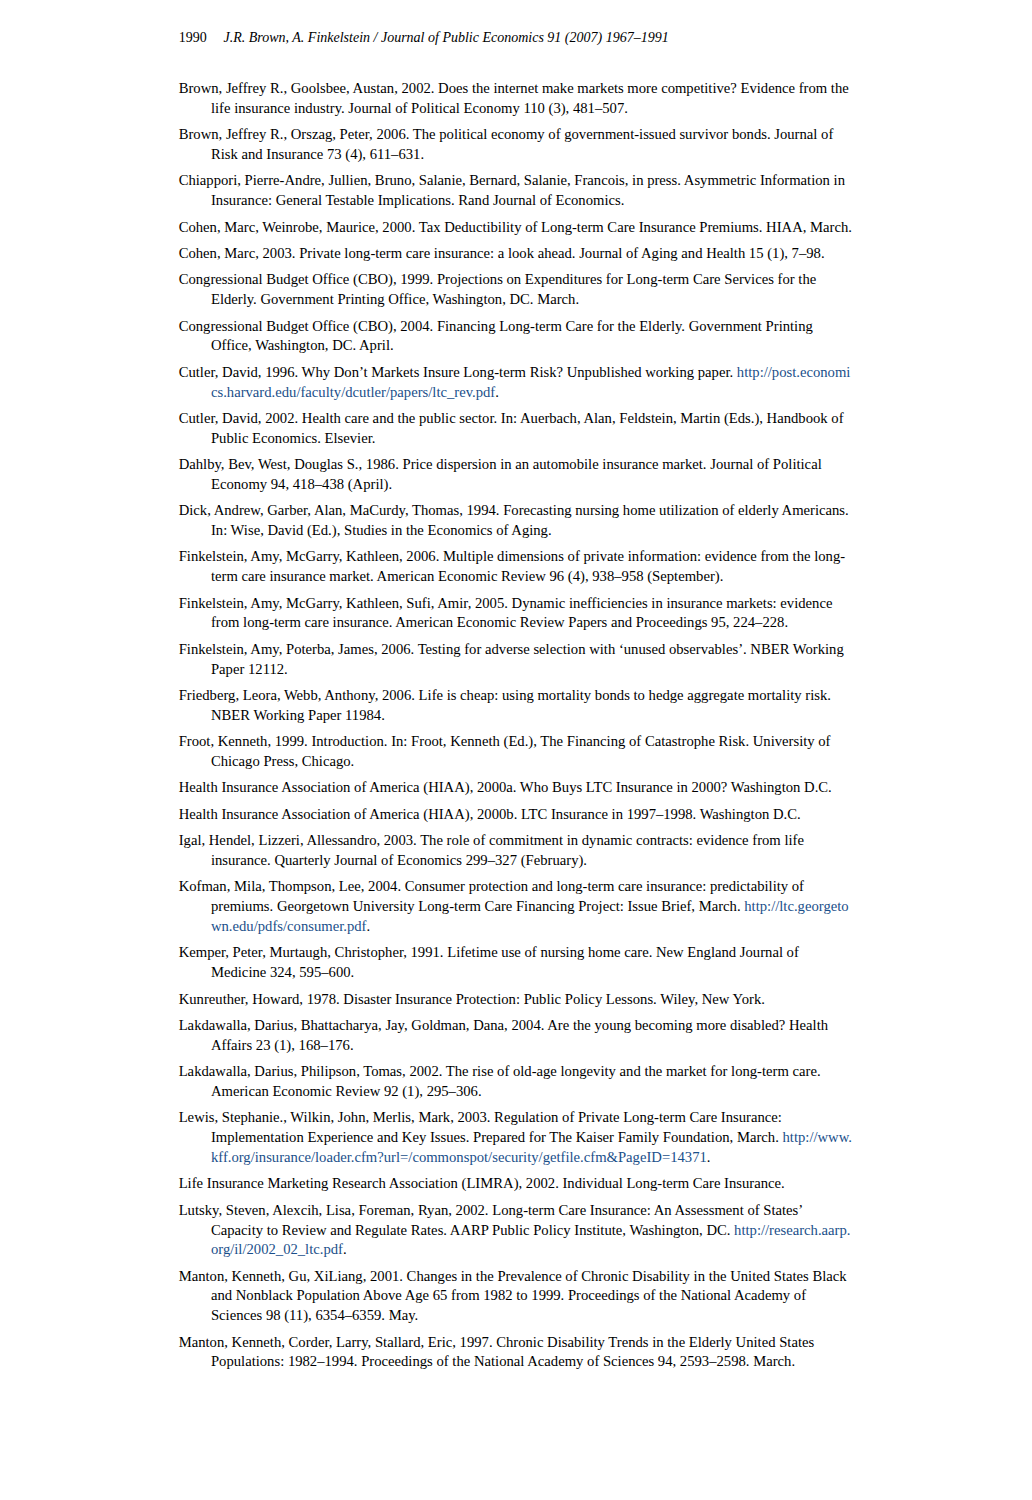1990 J.R. Brown, A. Finkelstein / Journal of Public Economics 91 (2007) 1967–1991
Brown, Jeffrey R., Goolsbee, Austan, 2002. Does the internet make markets more competitive? Evidence from the life insurance industry. Journal of Political Economy 110 (3), 481–507.
Brown, Jeffrey R., Orszag, Peter, 2006. The political economy of government-issued survivor bonds. Journal of Risk and Insurance 73 (4), 611–631.
Chiappori, Pierre-Andre, Jullien, Bruno, Salanie, Bernard, Salanie, Francois, in press. Asymmetric Information in Insurance: General Testable Implications. Rand Journal of Economics.
Cohen, Marc, Weinrobe, Maurice, 2000. Tax Deductibility of Long-term Care Insurance Premiums. HIAA, March.
Cohen, Marc, 2003. Private long-term care insurance: a look ahead. Journal of Aging and Health 15 (1), 7–98.
Congressional Budget Office (CBO), 1999. Projections on Expenditures for Long-term Care Services for the Elderly. Government Printing Office, Washington, DC. March.
Congressional Budget Office (CBO), 2004. Financing Long-term Care for the Elderly. Government Printing Office, Washington, DC. April.
Cutler, David, 1996. Why Don’t Markets Insure Long-term Risk? Unpublished working paper. http://post.economics.harvard.edu/faculty/dcutler/papers/ltc_rev.pdf.
Cutler, David, 2002. Health care and the public sector. In: Auerbach, Alan, Feldstein, Martin (Eds.), Handbook of Public Economics. Elsevier.
Dahlby, Bev, West, Douglas S., 1986. Price dispersion in an automobile insurance market. Journal of Political Economy 94, 418–438 (April).
Dick, Andrew, Garber, Alan, MaCurdy, Thomas, 1994. Forecasting nursing home utilization of elderly Americans. In: Wise, David (Ed.), Studies in the Economics of Aging.
Finkelstein, Amy, McGarry, Kathleen, 2006. Multiple dimensions of private information: evidence from the long-term care insurance market. American Economic Review 96 (4), 938–958 (September).
Finkelstein, Amy, McGarry, Kathleen, Sufi, Amir, 2005. Dynamic inefficiencies in insurance markets: evidence from long-term care insurance. American Economic Review Papers and Proceedings 95, 224–228.
Finkelstein, Amy, Poterba, James, 2006. Testing for adverse selection with ‘unused observables’. NBER Working Paper 12112.
Friedberg, Leora, Webb, Anthony, 2006. Life is cheap: using mortality bonds to hedge aggregate mortality risk. NBER Working Paper 11984.
Froot, Kenneth, 1999. Introduction. In: Froot, Kenneth (Ed.), The Financing of Catastrophe Risk. University of Chicago Press, Chicago.
Health Insurance Association of America (HIAA), 2000a. Who Buys LTC Insurance in 2000? Washington D.C.
Health Insurance Association of America (HIAA), 2000b. LTC Insurance in 1997–1998. Washington D.C.
Igal, Hendel, Lizzeri, Allessandro, 2003. The role of commitment in dynamic contracts: evidence from life insurance. Quarterly Journal of Economics 299–327 (February).
Kofman, Mila, Thompson, Lee, 2004. Consumer protection and long-term care insurance: predictability of premiums. Georgetown University Long-term Care Financing Project: Issue Brief, March. http://ltc.georgetown.edu/pdfs/consumer.pdf.
Kemper, Peter, Murtaugh, Christopher, 1991. Lifetime use of nursing home care. New England Journal of Medicine 324, 595–600.
Kunreuther, Howard, 1978. Disaster Insurance Protection: Public Policy Lessons. Wiley, New York.
Lakdawalla, Darius, Bhattacharya, Jay, Goldman, Dana, 2004. Are the young becoming more disabled? Health Affairs 23 (1), 168–176.
Lakdawalla, Darius, Philipson, Tomas, 2002. The rise of old-age longevity and the market for long-term care. American Economic Review 92 (1), 295–306.
Lewis, Stephanie., Wilkin, John, Merlis, Mark, 2003. Regulation of Private Long-term Care Insurance: Implementation Experience and Key Issues. Prepared for The Kaiser Family Foundation, March. http://www.kff.org/insurance/loader.cfm?url=/commonspot/security/getfile.cfm&PageID=14371.
Life Insurance Marketing Research Association (LIMRA), 2002. Individual Long-term Care Insurance.
Lutsky, Steven, Alexcih, Lisa, Foreman, Ryan, 2002. Long-term Care Insurance: An Assessment of States’ Capacity to Review and Regulate Rates. AARP Public Policy Institute, Washington, DC. http://research.aarp.org/il/2002_02_ltc.pdf.
Manton, Kenneth, Gu, XiLiang, 2001. Changes in the Prevalence of Chronic Disability in the United States Black and Nonblack Population Above Age 65 from 1982 to 1999. Proceedings of the National Academy of Sciences 98 (11), 6354–6359. May.
Manton, Kenneth, Corder, Larry, Stallard, Eric, 1997. Chronic Disability Trends in the Elderly United States Populations: 1982–1994. Proceedings of the National Academy of Sciences 94, 2593–2598. March.